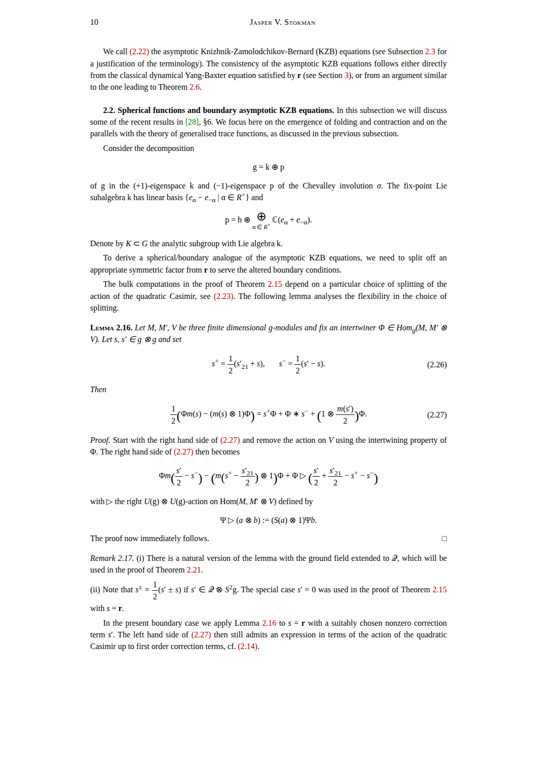10 Jasper V. Stokman
We call (2.22) the asymptotic Knizhnik-Zamolodchikov-Bernard (KZB) equations (see Subsection 2.3 for a justification of the terminology). The consistency of the asymptotic KZB equations follows either directly from the classical dynamical Yang-Baxter equation satisfied by r (see Section 3), or from an argument similar to the one leading to Theorem 2.6.
2.2. Spherical functions and boundary asymptotic KZB equations. In this subsection we will discuss some of the recent results in [28], §6. We focus here on the emergence of folding and contraction and on the parallels with the theory of generalised trace functions, as discussed in the previous subsection.
Consider the decomposition
g = k ⊕ p
of g in the (+1)-eigenspace k and (−1)-eigenspace p of the Chevalley involution σ. The fix-point Lie subalgebra k has linear basis {eα − e−α | α ∈ R+} and
p = h ⊕ ⊕
α ∈ R+ ℂ(eα + e−α).
Denote by K ⊂ G the analytic subgroup with Lie algebra k.
To derive a spherical/boundary analogue of the asymptotic KZB equations, we need to split off an appropriate symmetric factor from r to serve the altered boundary conditions.
The bulk computations in the proof of Theorem 2.15 depend on a particular choice of splitting of the action of the quadratic Casimir, see (2.23). The following lemma analyses the flexibility in the choice of splitting.
Lemma 2.16. Let M, M′, V be three finite dimensional g-modules and fix an intertwiner Φ ∈ Homg(M, M′ ⊗ V). Let s, s′ ∈ g ⊗ g and set
s+ = 12(s′21 + s), s− = 12(s′ − s). (2.26)
Then
12(Φm(s) − (m(s) ⊗ 1)Φ) = s+Φ + Φ ∗ s− + (1 ⊗ m(s′) 2) Φ. (2.27)
Proof. Start with the right hand side of (2.27) and remove the action on V using the intertwining property of Φ. The right hand side of (2.27) then becomes
Φm(s′2 − s−) − (m(s+ − s′212) ⊗ 1) Φ + Φ ▷ (s′2 + s′212 − s+ − s−)
with ▷ the right U(g) ⊗ U(g)-action on Hom(M, M′ ⊗ V) defined by
Ψ ▷ (a ⊗ b) := (S(a) ⊗ 1)Ψb.
The proof now immediately follows. □
Remark 2.17. (i) There is a natural version of the lemma with the ground field extended to 𝒬, which will be used in the proof of Theorem 2.21.
(ii) Note that s± = 12(s′ ± s) if s′ ∈ 𝒬 ⊗ S2g. The special case s′ = 0 was used in the proof of Theorem 2.15 with s = r.
In the present boundary case we apply Lemma 2.16 to s = r with a suitably chosen nonzero correction term s′. The left hand side of (2.27) then still admits an expression in terms of the action of the quadratic Casimir up to first order correction terms, cf. (2.14).